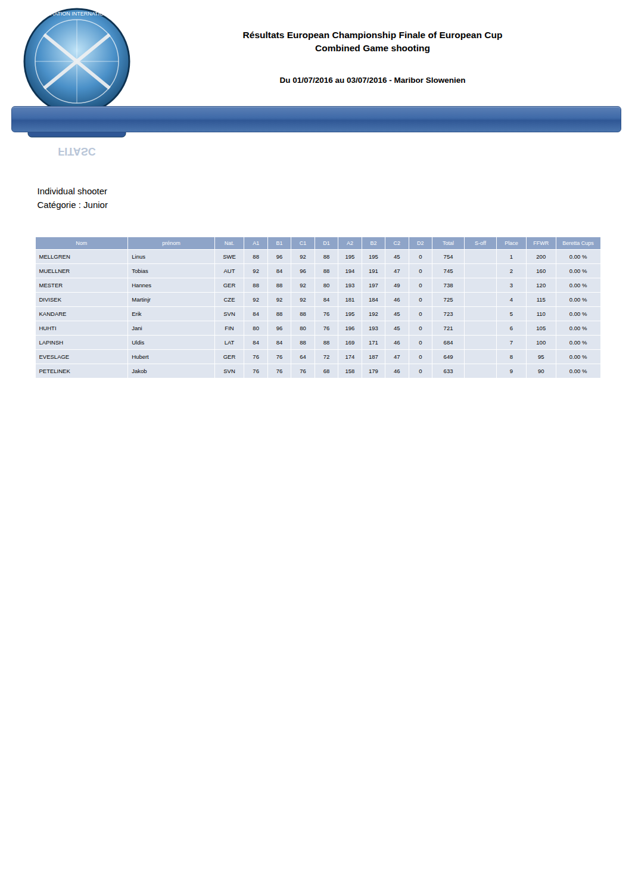Résultats European Championship Finale of European Cup
Combined Game shooting
Du 01/07/2016 au 03/07/2016 - Maribor Slowenien
Individual shooter
Catégorie : Junior
| Nom | prénom | Nat. | A1 | B1 | C1 | D1 | A2 | B2 | C2 | D2 | Total | S-off | Place | FFWR | Beretta Cups |
| --- | --- | --- | --- | --- | --- | --- | --- | --- | --- | --- | --- | --- | --- | --- | --- |
| MELLGREN | Linus | SWE | 88 | 96 | 92 | 88 | 195 | 195 | 45 | 0 | 754 | | 1 | 200 | 0.00 % |
| MUELLNER | Tobias | AUT | 92 | 84 | 96 | 88 | 194 | 191 | 47 | 0 | 745 | | 2 | 160 | 0.00 % |
| MESTER | Hannes | GER | 88 | 88 | 92 | 80 | 193 | 197 | 49 | 0 | 738 | | 3 | 120 | 0.00 % |
| DIVISEK | Martinjr | CZE | 92 | 92 | 92 | 84 | 181 | 184 | 46 | 0 | 725 | | 4 | 115 | 0.00 % |
| KANDARE | Erik | SVN | 84 | 88 | 88 | 76 | 195 | 192 | 45 | 0 | 723 | | 5 | 110 | 0.00 % |
| HUHTI | Jani | FIN | 80 | 96 | 80 | 76 | 196 | 193 | 45 | 0 | 721 | | 6 | 105 | 0.00 % |
| LAPINSH | Uldis | LAT | 84 | 84 | 88 | 88 | 169 | 171 | 46 | 0 | 684 | | 7 | 100 | 0.00 % |
| EVESLAGE | Hubert | GER | 76 | 76 | 64 | 72 | 174 | 187 | 47 | 0 | 649 | | 8 | 95 | 0.00 % |
| PETELINEK | Jakob | SVN | 76 | 76 | 76 | 68 | 158 | 179 | 46 | 0 | 633 | | 9 | 90 | 0.00 % |